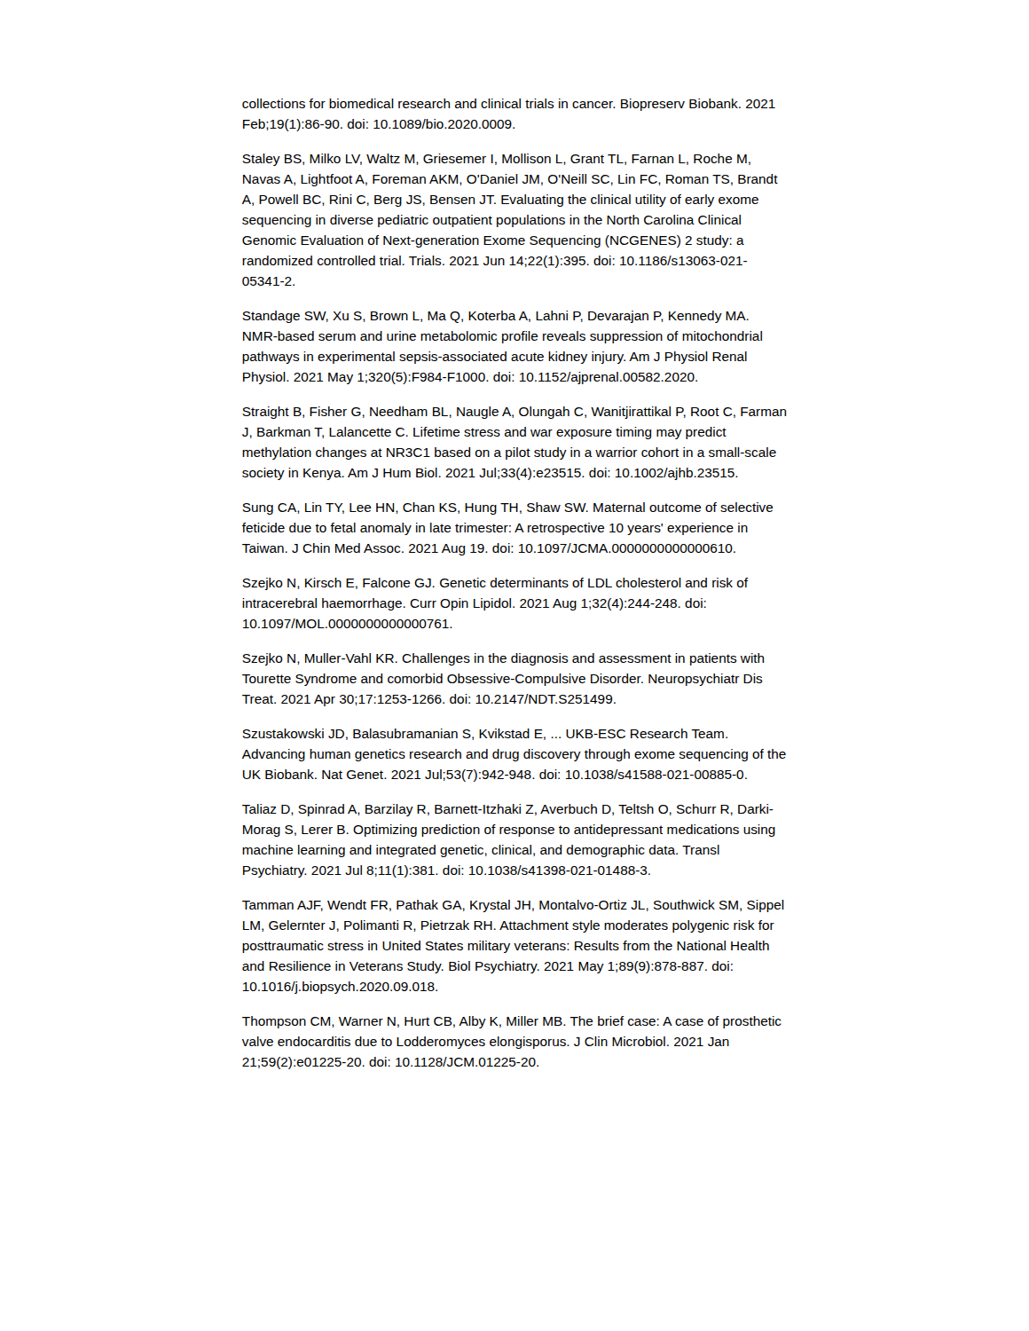collections for biomedical research and clinical trials in cancer. Biopreserv Biobank. 2021 Feb;19(1):86-90. doi: 10.1089/bio.2020.0009.
Staley BS, Milko LV, Waltz M, Griesemer I, Mollison L, Grant TL, Farnan L, Roche M, Navas A, Lightfoot A, Foreman AKM, O'Daniel JM, O'Neill SC, Lin FC, Roman TS, Brandt A, Powell BC, Rini C, Berg JS, Bensen JT. Evaluating the clinical utility of early exome sequencing in diverse pediatric outpatient populations in the North Carolina Clinical Genomic Evaluation of Next-generation Exome Sequencing (NCGENES) 2 study: a randomized controlled trial. Trials. 2021 Jun 14;22(1):395. doi: 10.1186/s13063-021-05341-2.
Standage SW, Xu S, Brown L, Ma Q, Koterba A, Lahni P, Devarajan P, Kennedy MA. NMR-based serum and urine metabolomic profile reveals suppression of mitochondrial pathways in experimental sepsis-associated acute kidney injury. Am J Physiol Renal Physiol. 2021 May 1;320(5):F984-F1000. doi: 10.1152/ajprenal.00582.2020.
Straight B, Fisher G, Needham BL, Naugle A, Olungah C, Wanitjirattikal P, Root C, Farman J, Barkman T, Lalancette C. Lifetime stress and war exposure timing may predict methylation changes at NR3C1 based on a pilot study in a warrior cohort in a small-scale society in Kenya. Am J Hum Biol. 2021 Jul;33(4):e23515. doi: 10.1002/ajhb.23515.
Sung CA, Lin TY, Lee HN, Chan KS, Hung TH, Shaw SW. Maternal outcome of selective feticide due to fetal anomaly in late trimester: A retrospective 10 years' experience in Taiwan. J Chin Med Assoc. 2021 Aug 19. doi: 10.1097/JCMA.0000000000000610.
Szejko N, Kirsch E, Falcone GJ. Genetic determinants of LDL cholesterol and risk of intracerebral haemorrhage. Curr Opin Lipidol. 2021 Aug 1;32(4):244-248. doi: 10.1097/MOL.0000000000000761.
Szejko N, Muller-Vahl KR. Challenges in the diagnosis and assessment in patients with Tourette Syndrome and comorbid Obsessive-Compulsive Disorder. Neuropsychiatr Dis Treat. 2021 Apr 30;17:1253-1266. doi: 10.2147/NDT.S251499.
Szustakowski JD, Balasubramanian S, Kvikstad E, ... UKB-ESC Research Team. Advancing human genetics research and drug discovery through exome sequencing of the UK Biobank. Nat Genet. 2021 Jul;53(7):942-948. doi: 10.1038/s41588-021-00885-0.
Taliaz D, Spinrad A, Barzilay R, Barnett-Itzhaki Z, Averbuch D, Teltsh O, Schurr R, Darki-Morag S, Lerer B. Optimizing prediction of response to antidepressant medications using machine learning and integrated genetic, clinical, and demographic data. Transl Psychiatry. 2021 Jul 8;11(1):381. doi: 10.1038/s41398-021-01488-3.
Tamman AJF, Wendt FR, Pathak GA, Krystal JH, Montalvo-Ortiz JL, Southwick SM, Sippel LM, Gelernter J, Polimanti R, Pietrzak RH. Attachment style moderates polygenic risk for posttraumatic stress in United States military veterans: Results from the National Health and Resilience in Veterans Study. Biol Psychiatry. 2021 May 1;89(9):878-887. doi: 10.1016/j.biopsych.2020.09.018.
Thompson CM, Warner N, Hurt CB, Alby K, Miller MB. The brief case: A case of prosthetic valve endocarditis due to Lodderomyces elongisporus. J Clin Microbiol. 2021 Jan 21;59(2):e01225-20. doi: 10.1128/JCM.01225-20.